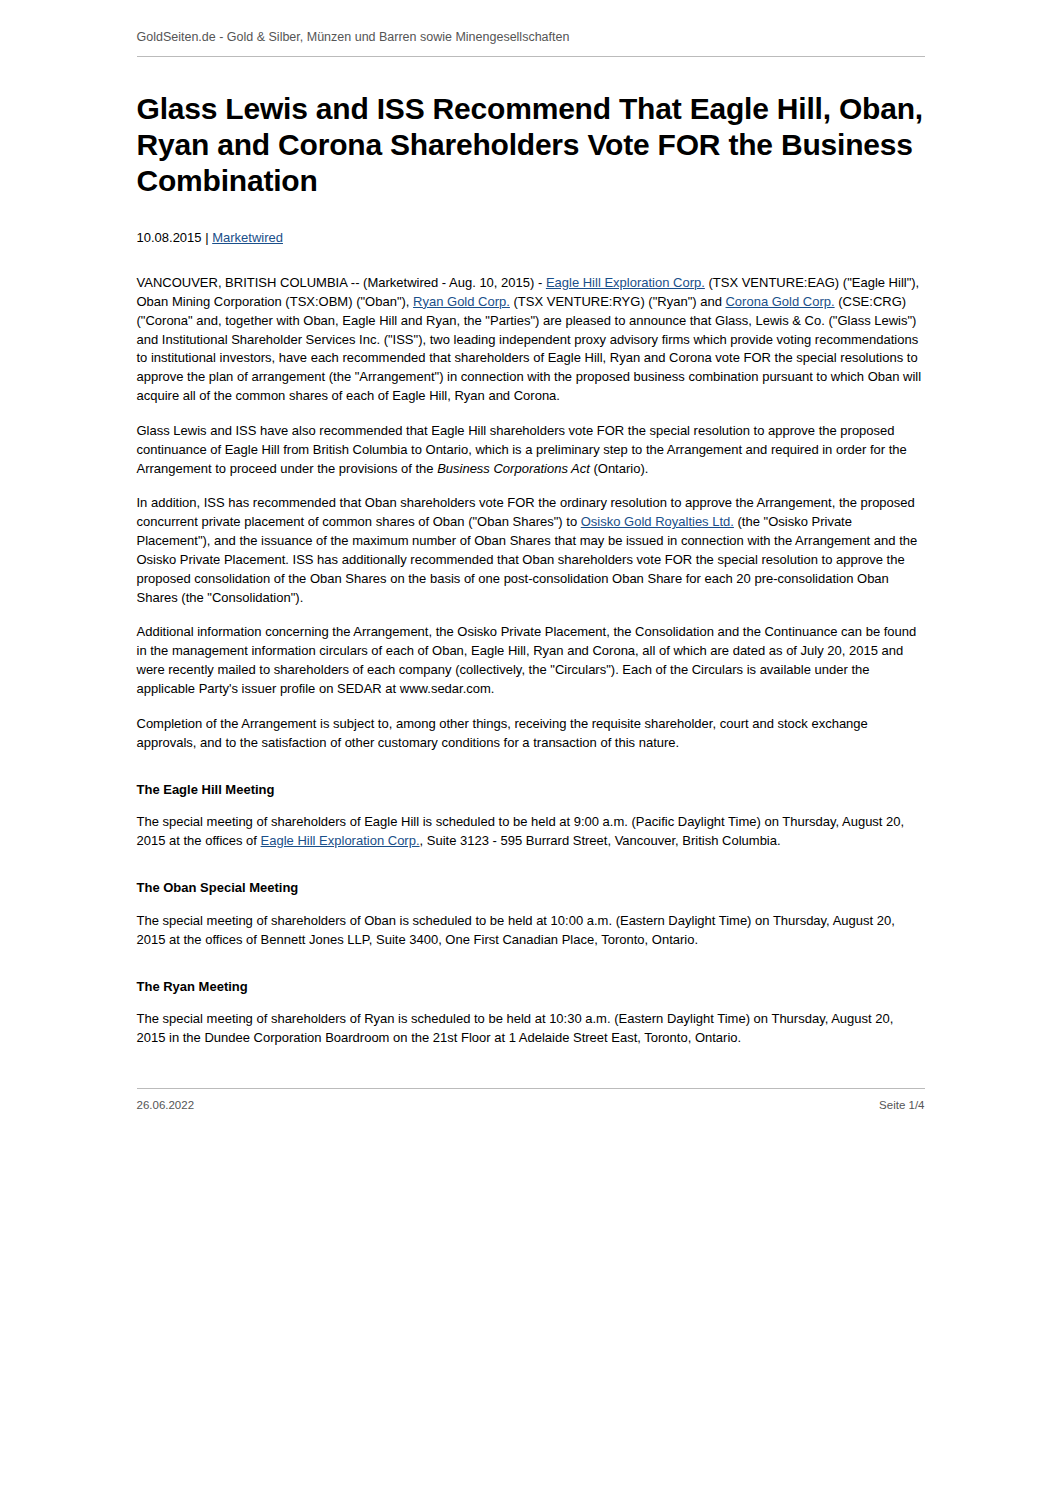GoldSeiten.de - Gold & Silber, Münzen und Barren sowie Minengesellschaften
Glass Lewis and ISS Recommend That Eagle Hill, Oban, Ryan and Corona Shareholders Vote FOR the Business Combination
10.08.2015 | Marketwired
VANCOUVER, BRITISH COLUMBIA -- (Marketwired - Aug. 10, 2015) - Eagle Hill Exploration Corp. (TSX VENTURE:EAG) ("Eagle Hill"), Oban Mining Corporation (TSX:OBM) ("Oban"), Ryan Gold Corp. (TSX VENTURE:RYG) ("Ryan") and Corona Gold Corp. (CSE:CRG) ("Corona" and, together with Oban, Eagle Hill and Ryan, the "Parties") are pleased to announce that Glass, Lewis & Co. ("Glass Lewis") and Institutional Shareholder Services Inc. ("ISS"), two leading independent proxy advisory firms which provide voting recommendations to institutional investors, have each recommended that shareholders of Eagle Hill, Ryan and Corona vote FOR the special resolutions to approve the plan of arrangement (the "Arrangement") in connection with the proposed business combination pursuant to which Oban will acquire all of the common shares of each of Eagle Hill, Ryan and Corona.
Glass Lewis and ISS have also recommended that Eagle Hill shareholders vote FOR the special resolution to approve the proposed continuance of Eagle Hill from British Columbia to Ontario, which is a preliminary step to the Arrangement and required in order for the Arrangement to proceed under the provisions of the Business Corporations Act (Ontario).
In addition, ISS has recommended that Oban shareholders vote FOR the ordinary resolution to approve the Arrangement, the proposed concurrent private placement of common shares of Oban ("Oban Shares") to Osisko Gold Royalties Ltd. (the "Osisko Private Placement"), and the issuance of the maximum number of Oban Shares that may be issued in connection with the Arrangement and the Osisko Private Placement. ISS has additionally recommended that Oban shareholders vote FOR the special resolution to approve the proposed consolidation of the Oban Shares on the basis of one post-consolidation Oban Share for each 20 pre-consolidation Oban Shares (the "Consolidation").
Additional information concerning the Arrangement, the Osisko Private Placement, the Consolidation and the Continuance can be found in the management information circulars of each of Oban, Eagle Hill, Ryan and Corona, all of which are dated as of July 20, 2015 and were recently mailed to shareholders of each company (collectively, the "Circulars"). Each of the Circulars is available under the applicable Party's issuer profile on SEDAR at www.sedar.com.
Completion of the Arrangement is subject to, among other things, receiving the requisite shareholder, court and stock exchange approvals, and to the satisfaction of other customary conditions for a transaction of this nature.
The Eagle Hill Meeting
The special meeting of shareholders of Eagle Hill is scheduled to be held at 9:00 a.m. (Pacific Daylight Time) on Thursday, August 20, 2015 at the offices of Eagle Hill Exploration Corp., Suite 3123 - 595 Burrard Street, Vancouver, British Columbia.
The Oban Special Meeting
The special meeting of shareholders of Oban is scheduled to be held at 10:00 a.m. (Eastern Daylight Time) on Thursday, August 20, 2015 at the offices of Bennett Jones LLP, Suite 3400, One First Canadian Place, Toronto, Ontario.
The Ryan Meeting
The special meeting of shareholders of Ryan is scheduled to be held at 10:30 a.m. (Eastern Daylight Time) on Thursday, August 20, 2015 in the Dundee Corporation Boardroom on the 21st Floor at 1 Adelaide Street East, Toronto, Ontario.
26.06.2022 Seite 1/4